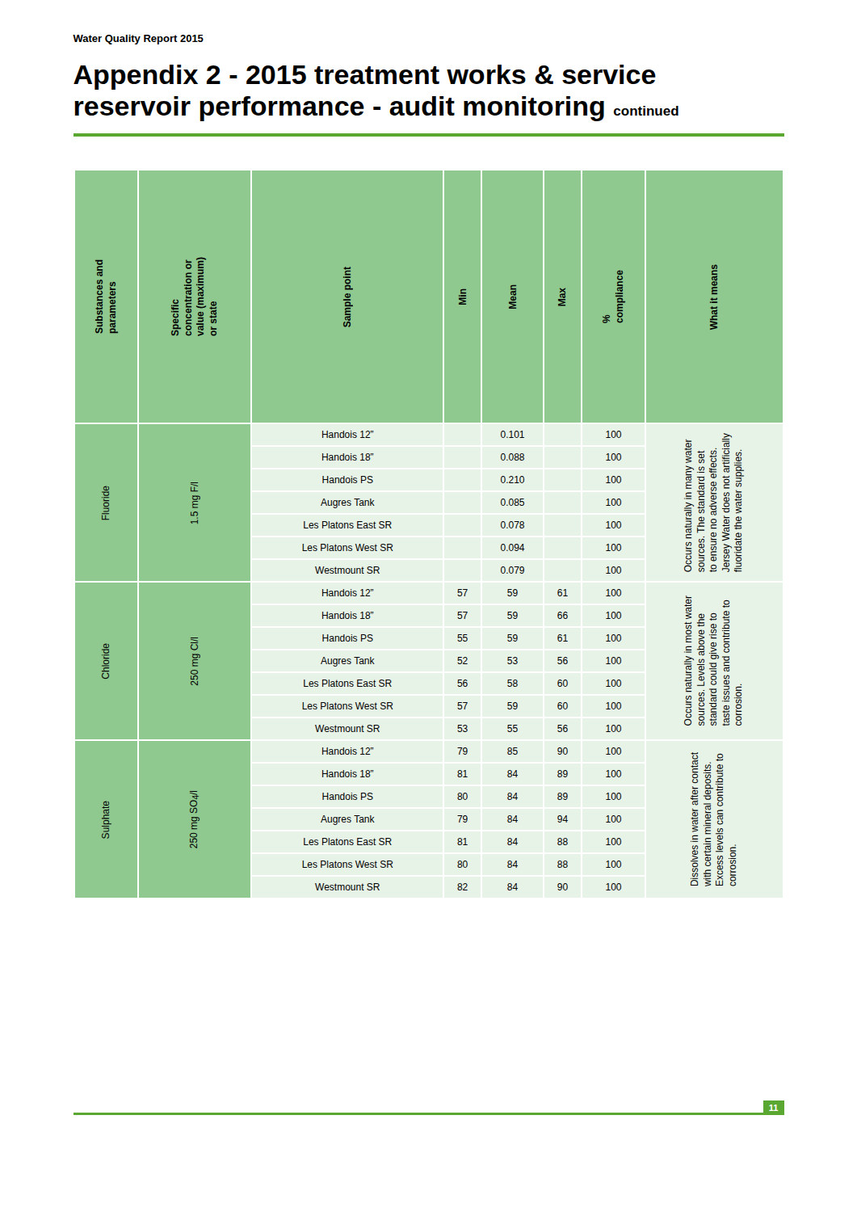Water Quality Report 2015
Appendix 2 - 2015 treatment works & service
reservoir performance - audit monitoring continued
| Substances and parameters | Specific concentration or value (maximum) or state | Sample point | Min | Mean | Max | % compliance | What it means |
| --- | --- | --- | --- | --- | --- | --- | --- |
| Fluoride | 1.5 mg F/l | Handois 12” | | 0.101 | | 100 | Occurs naturally in many water sources. The standard is set to ensure no adverse effects. Jersey Water does not artificially fluoridate the water supplies. |
| Handois 18” | | 0.088 | | 100 |
| Handois PS | | 0.210 | | 100 |
| Augres Tank | | 0.085 | | 100 |
| Les Platons East SR | | 0.078 | | 100 |
| Les Platons West SR | | 0.094 | | 100 |
| Westmount SR | | 0.079 | | 100 |
| Chloride | 250 mg Cl/l | Handois 12” | 57 | 59 | 61 | 100 | Occurs naturally in most water sources. Levels above the standard could give rise to taste issues and contribute to corrosion. |
| Handois 18” | 57 | 59 | 66 | 100 |
| Handois PS | 55 | 59 | 61 | 100 |
| Augres Tank | 52 | 53 | 56 | 100 |
| Les Platons East SR | 56 | 58 | 60 | 100 |
| Les Platons West SR | 57 | 59 | 60 | 100 |
| Westmount SR | 53 | 55 | 56 | 100 |
| Sulphate | 250 mg SO 4 /l | Handois 12” | 79 | 85 | 90 | 100 | Dissolves in water after contact with certain mineral deposits. Excess levels can contribute to corrosion. |
| Handois 18” | 81 | 84 | 89 | 100 |
| Handois PS | 80 | 84 | 89 | 100 |
| Augres Tank | 79 | 84 | 94 | 100 |
| Les Platons East SR | 81 | 84 | 88 | 100 |
| Les Platons West SR | 80 | 84 | 88 | 100 |
| Westmount SR | 82 | 84 | 90 | 100 |
11